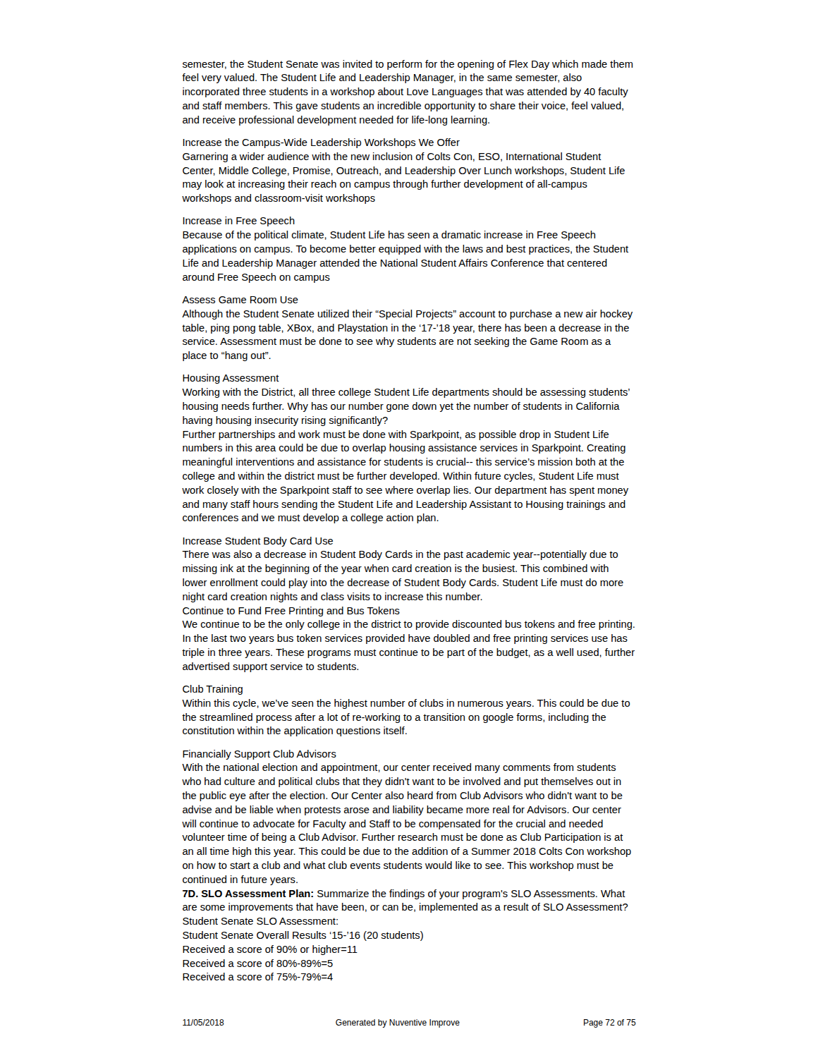semester, the Student Senate was invited to perform for the opening of Flex Day which made them feel very valued. The Student Life and Leadership Manager, in the same semester, also incorporated three students in a workshop about Love Languages that was attended by 40 faculty and staff members. This gave students an incredible opportunity to share their voice, feel valued, and receive professional development needed for life-long learning.
Increase the Campus-Wide Leadership Workshops We Offer
Garnering a wider audience with the new inclusion of Colts Con, ESO, International Student Center, Middle College, Promise, Outreach, and Leadership Over Lunch workshops, Student Life may look at increasing their reach on campus through further development of all-campus workshops and classroom-visit workshops
Increase in Free Speech
Because of the political climate, Student Life has seen a dramatic increase in Free Speech applications on campus. To become better equipped with the laws and best practices, the Student Life and Leadership Manager attended the National Student Affairs Conference that centered around Free Speech on campus
Assess Game Room Use
Although the Student Senate utilized their “Special Projects” account to purchase a new air hockey table, ping pong table, XBox, and Playstation in the ‘17-’18 year, there has been a decrease in the service. Assessment must be done to see why students are not seeking the Game Room as a place to “hang out”.
Housing Assessment
Working with the District, all three college Student Life departments should be assessing students’ housing needs further. Why has our number gone down yet the number of students in California having housing insecurity rising significantly?
Further partnerships and work must be done with Sparkpoint, as possible drop in Student Life numbers in this area could be due to overlap housing assistance services in Sparkpoint. Creating meaningful interventions and assistance for students is crucial-- this service’s mission both at the college and within the district must be further developed. Within future cycles, Student Life must work closely with the Sparkpoint staff to see where overlap lies. Our department has spent money and many staff hours sending the Student Life and Leadership Assistant to Housing trainings and conferences and we must develop a college action plan.
Increase Student Body Card Use
There was also a decrease in Student Body Cards in the past academic year--potentially due to missing ink at the beginning of the year when card creation is the busiest. This combined with lower enrollment could play into the decrease of Student Body Cards. Student Life must do more night card creation nights and class visits to increase this number.
Continue to Fund Free Printing and Bus Tokens
We continue to be the only college in the district to provide discounted bus tokens and free printing. In the last two years bus token services provided have doubled and free printing services use has triple in three years. These programs must continue to be part of the budget, as a well used, further advertised support service to students.
Club Training
Within this cycle, we’ve seen the highest number of clubs in numerous years. This could be due to the streamlined process after a lot of re-working to a transition on google forms, including the constitution within the application questions itself.
Financially Support Club Advisors
With the national election and appointment, our center received many comments from students who had culture and political clubs that they didn't want to be involved and put themselves out in the public eye after the election. Our Center also heard from Club Advisors who didn't want to be advise and be liable when protests arose and liability became more real for Advisors. Our center will continue to advocate for Faculty and Staff to be compensated for the crucial and needed volunteer time of being a Club Advisor. Further research must be done as Club Participation is at an all time high this year. This could be due to the addition of a Summer 2018 Colts Con workshop on how to start a club and what club events students would like to see. This workshop must be continued in future years.
7D. SLO Assessment Plan: Summarize the findings of your program's SLO Assessments. What are some improvements that have been, or can be, implemented as a result of SLO Assessment?
Student Senate SLO Assessment:
Student Senate Overall Results ‘15-’16 (20 students)
Received a score of 90% or higher=11
Received a score of 80%-89%=5
Received a score of 75%-79%=4
| 11/05/2018 | Generated by Nuventive Improve | Page 72 of 75 |